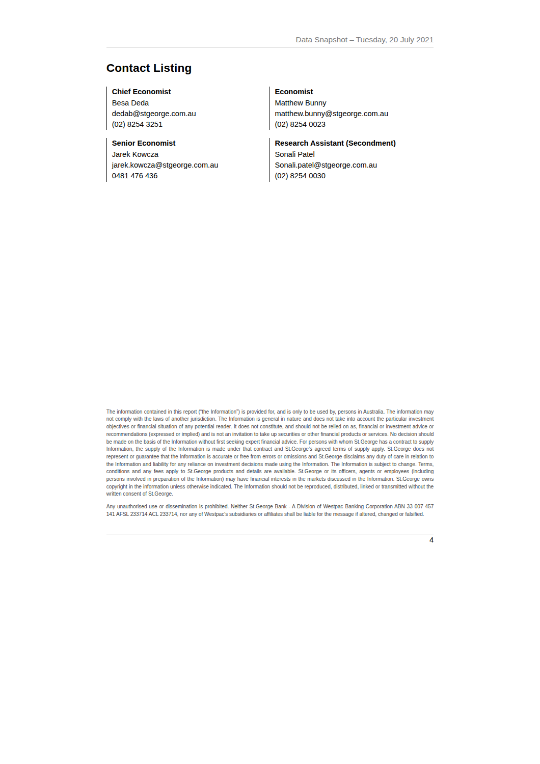Data Snapshot – Tuesday, 20 July 2021
Contact Listing
| Chief Economist Besa Deda dedab@stgeorge.com.au (02) 8254 3251 | Economist Matthew Bunny matthew.bunny@stgeorge.com.au (02) 8254 0023 |
| Senior Economist Jarek Kowcza jarek.kowcza@stgeorge.com.au 0481 476 436 | Research Assistant (Secondment) Sonali Patel Sonali.patel@stgeorge.com.au (02) 8254 0030 |
The information contained in this report (“the Information”) is provided for, and is only to be used by, persons in Australia. The information may not comply with the laws of another jurisdiction. The Information is general in nature and does not take into account the particular investment objectives or financial situation of any potential reader. It does not constitute, and should not be relied on as, financial or investment advice or recommendations (expressed or implied) and is not an invitation to take up securities or other financial products or services. No decision should be made on the basis of the Information without first seeking expert financial advice. For persons with whom St.George has a contract to supply Information, the supply of the Information is made under that contract and St.George’s agreed terms of supply apply. St.George does not represent or guarantee that the Information is accurate or free from errors or omissions and St.George disclaims any duty of care in relation to the Information and liability for any reliance on investment decisions made using the Information. The Information is subject to change. Terms, conditions and any fees apply to St.George products and details are available. St.George or its officers, agents or employees (including persons involved in preparation of the Information) may have financial interests in the markets discussed in the Information. St.George owns copyright in the information unless otherwise indicated. The Information should not be reproduced, distributed, linked or transmitted without the written consent of St.George.
Any unauthorised use or dissemination is prohibited. Neither St.George Bank - A Division of Westpac Banking Corporation ABN 33 007 457 141 AFSL 233714 ACL 233714, nor any of Westpac's subsidiaries or affiliates shall be liable for the message if altered, changed or falsified.
4